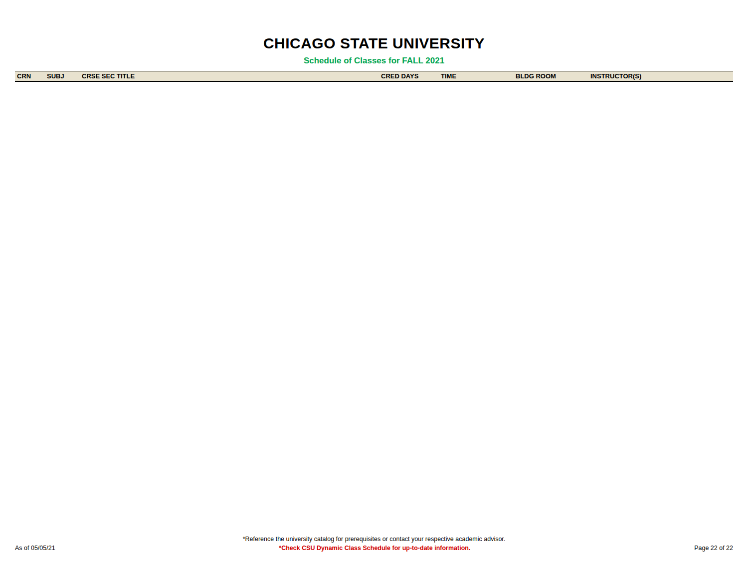CHICAGO STATE UNIVERSITY
Schedule of Classes for FALL 2021
| CRN | SUBJ | CRSE SEC TITLE | CRED DAYS | TIME | BLDG ROOM | INSTRUCTOR(S) |
*Reference the university catalog for prerequisites or contact your respective academic advisor.
As of 05/05/21
*Check CSU Dynamic Class Schedule for up-to-date information.
Page 22 of 22